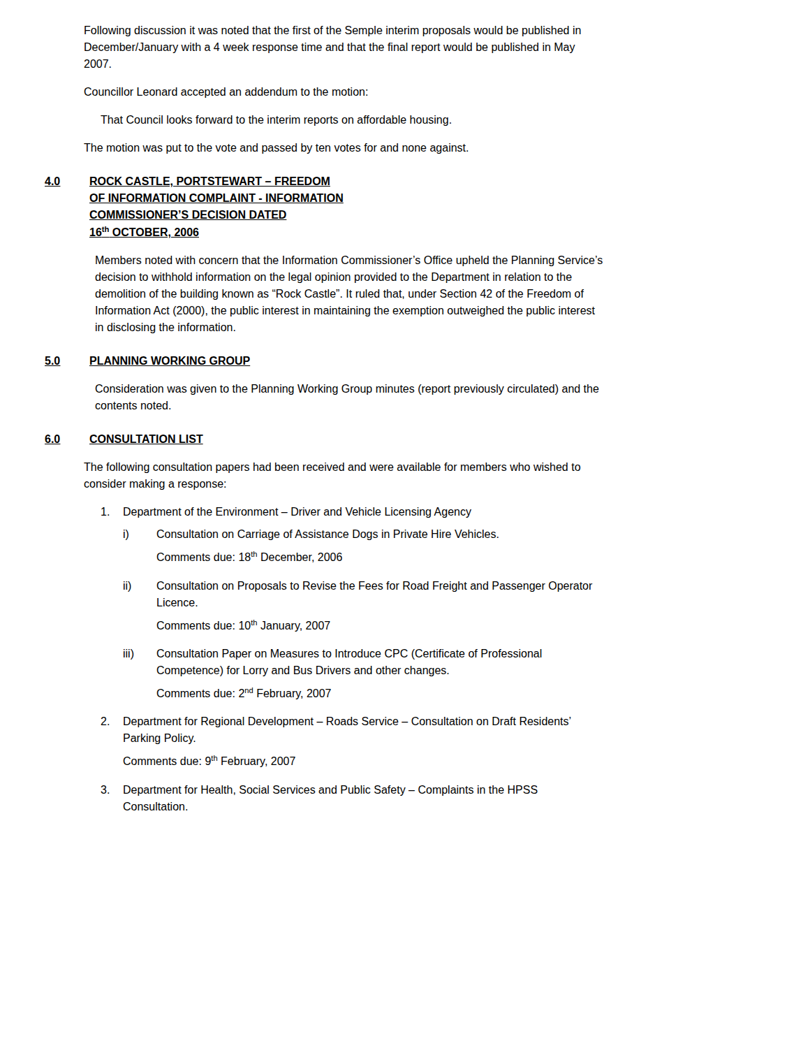Following discussion it was noted that the first of the Semple interim proposals would be published in December/January with a 4 week response time and that the final report would be published in May 2007.
Councillor Leonard accepted an addendum to the motion:
That Council looks forward to the interim reports on affordable housing.
The motion was put to the vote and passed by ten votes for and none against.
4.0 ROCK CASTLE, PORTSTEWART – FREEDOM
OF INFORMATION COMPLAINT - INFORMATION
COMMISSIONER’S DECISION DATED
16th OCTOBER, 2006
Members noted with concern that the Information Commissioner’s Office upheld the Planning Service’s decision to withhold information on the legal opinion provided to the Department in relation to the demolition of the building known as “Rock Castle”. It ruled that, under Section 42 of the Freedom of Information Act (2000), the public interest in maintaining the exemption outweighed the public interest in disclosing the information.
5.0 PLANNING WORKING GROUP
Consideration was given to the Planning Working Group minutes (report previously circulated) and the contents noted.
6.0 CONSULTATION LIST
The following consultation papers had been received and were available for members who wished to consider making a response:
1. Department of the Environment – Driver and Vehicle Licensing Agency
i) Consultation on Carriage of Assistance Dogs in Private Hire Vehicles.
Comments due: 18th December, 2006
ii) Consultation on Proposals to Revise the Fees for Road Freight and Passenger Operator Licence.
Comments due: 10th January, 2007
iii) Consultation Paper on Measures to Introduce CPC (Certificate of Professional Competence) for Lorry and Bus Drivers and other changes.
Comments due: 2nd February, 2007
2. Department for Regional Development – Roads Service – Consultation on Draft Residents’ Parking Policy.
Comments due: 9th February, 2007
3. Department for Health, Social Services and Public Safety – Complaints in the HPSS Consultation.